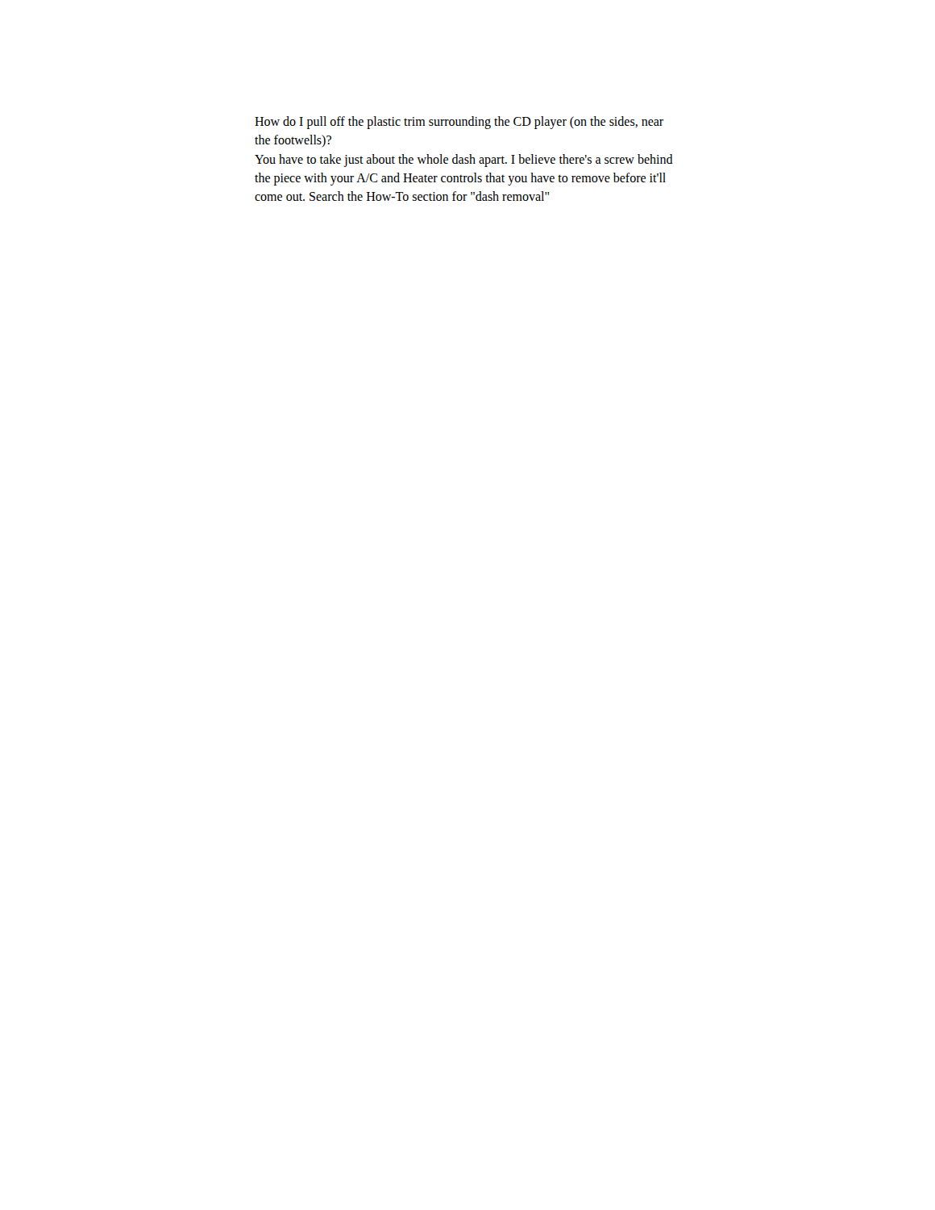How do I pull off the plastic trim surrounding the CD player (on the sides, near the footwells)?
You have to take just about the whole dash apart. I believe there's a screw behind the piece with your A/C and Heater controls that you have to remove before it'll come out. Search the How-To section for "dash removal"